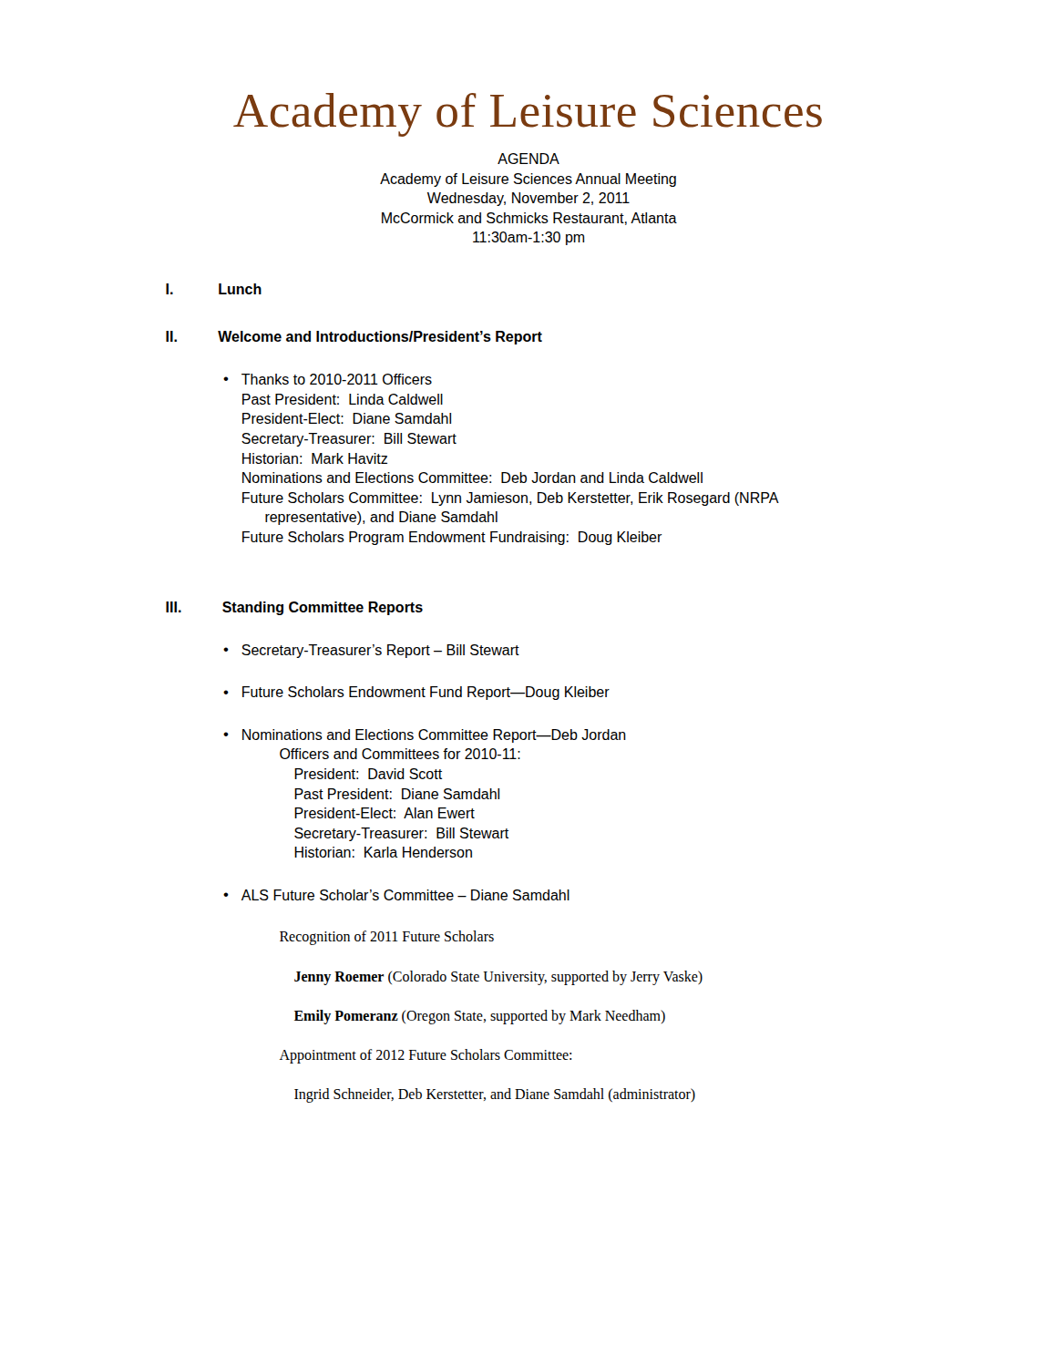Academy of Leisure Sciences
AGENDA
Academy of Leisure Sciences Annual Meeting
Wednesday, November 2, 2011
McCormick and Schmicks Restaurant, Atlanta
11:30am-1:30 pm
I.
Lunch
II.
Welcome and Introductions/President’s Report
Thanks to 2010-2011 Officers
Past President: Linda Caldwell
President-Elect: Diane Samdahl
Secretary-Treasurer: Bill Stewart
Historian: Mark Havitz
Nominations and Elections Committee: Deb Jordan and Linda Caldwell
Future Scholars Committee: Lynn Jamieson, Deb Kerstetter, Erik Rosegard (NRPA
representative), and Diane Samdahl
Future Scholars Program Endowment Fundraising: Doug Kleiber
III.
Standing Committee Reports
Secretary-Treasurer’s Report – Bill Stewart
Future Scholars Endowment Fund Report—Doug Kleiber
Nominations and Elections Committee Report—Deb Jordan
Officers and Committees for 2010-11:
President: David Scott
Past President: Diane Samdahl
President-Elect: Alan Ewert
Secretary-Treasurer: Bill Stewart
Historian: Karla Henderson
ALS Future Scholar’s Committee – Diane Samdahl
Recognition of 2011 Future Scholars
Jenny Roemer (Colorado State University, supported by Jerry Vaske)
Emily Pomeranz (Oregon State, supported by Mark Needham)
Appointment of 2012 Future Scholars Committee:
Ingrid Schneider, Deb Kerstetter, and Diane Samdahl (administrator)